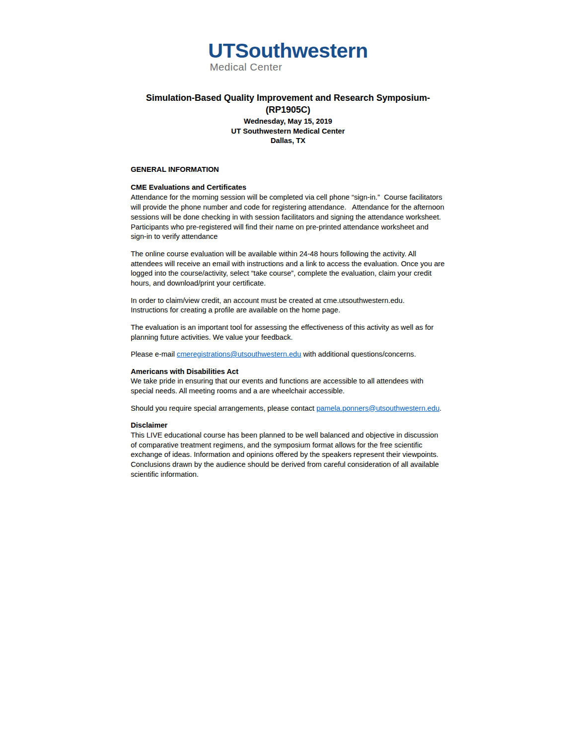UTSouthwestern
Medical Center
Simulation-Based Quality Improvement and Research Symposium- (RP1905C)
Wednesday, May 15, 2019
UT Southwestern Medical Center
Dallas, TX
GENERAL INFORMATION
CME Evaluations and Certificates
Attendance for the morning session will be completed via cell phone “sign-in.” Course facilitators will provide the phone number and code for registering attendance. Attendance for the afternoon sessions will be done checking in with session facilitators and signing the attendance worksheet. Participants who pre-registered will find their name on pre-printed attendance worksheet and sign-in to verify attendance
The online course evaluation will be available within 24-48 hours following the activity. All attendees will receive an email with instructions and a link to access the evaluation. Once you are logged into the course/activity, select “take course”, complete the evaluation, claim your credit hours, and download/print your certificate.
In order to claim/view credit, an account must be created at cme.utsouthwestern.edu.
Instructions for creating a profile are available on the home page.
The evaluation is an important tool for assessing the effectiveness of this activity as well as for planning future activities. We value your feedback.
Please e-mail cmeregistrations@utsouthwestern.edu with additional questions/concerns.
Americans with Disabilities Act
We take pride in ensuring that our events and functions are accessible to all attendees with special needs. All meeting rooms and a are wheelchair accessible.
Should you require special arrangements, please contact pamela.ponners@utsouthwestern.edu.
Disclaimer
This LIVE educational course has been planned to be well balanced and objective in discussion of comparative treatment regimens, and the symposium format allows for the free scientific exchange of ideas. Information and opinions offered by the speakers represent their viewpoints. Conclusions drawn by the audience should be derived from careful consideration of all available scientific information.